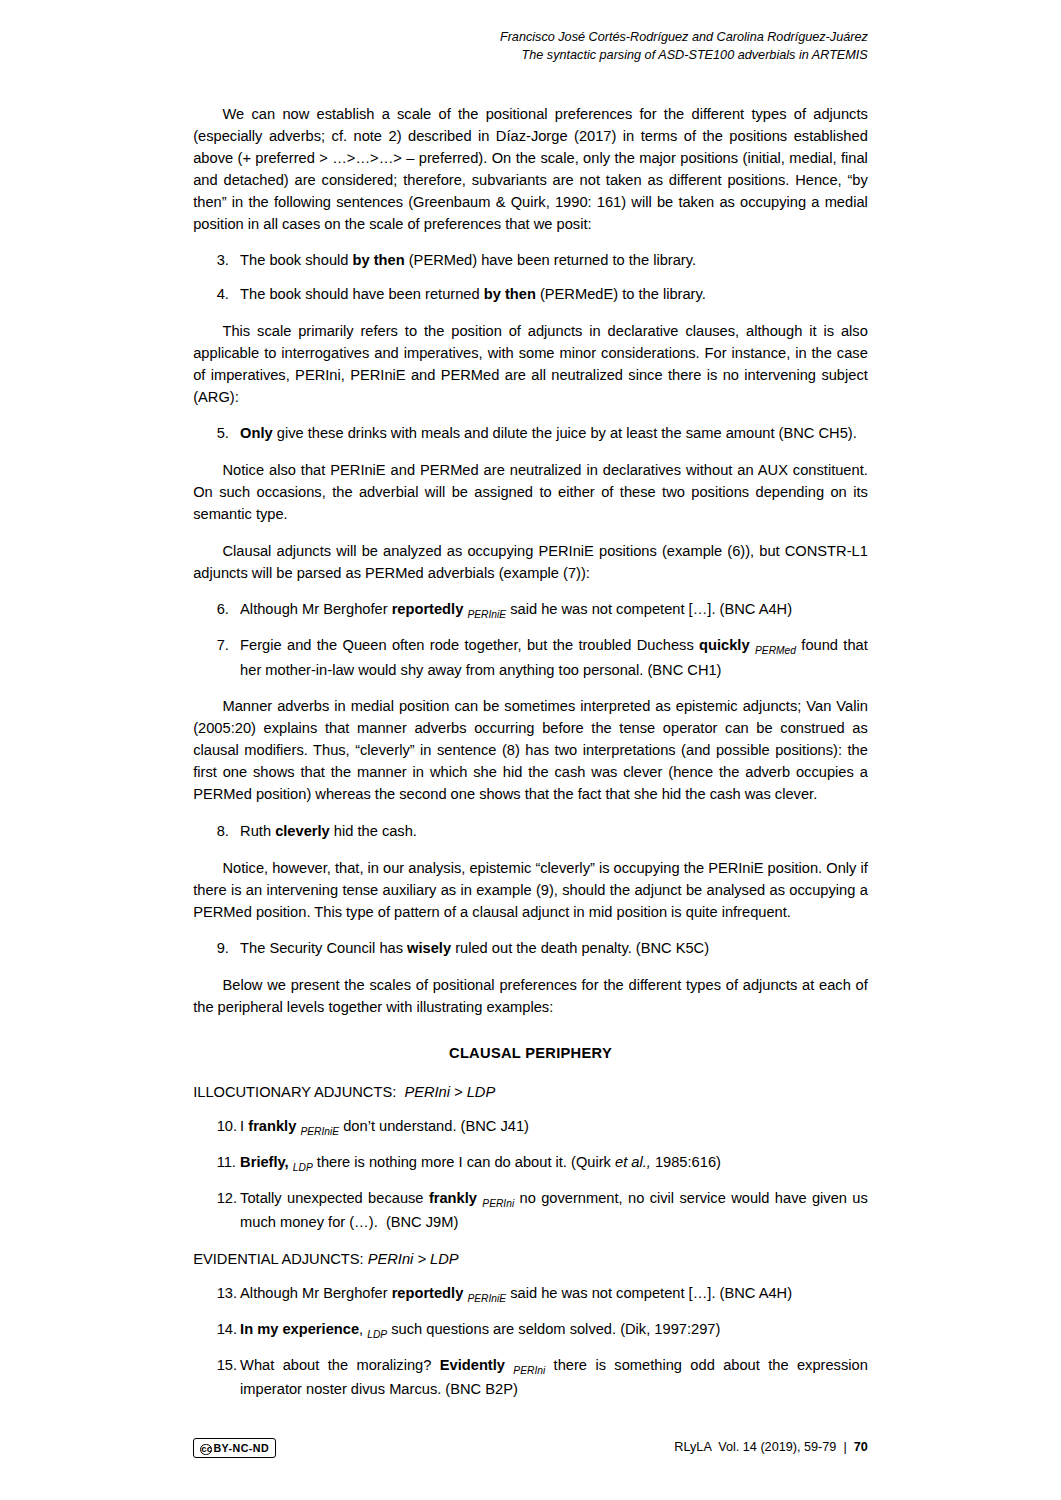Francisco José Cortés-Rodríguez and Carolina Rodríguez-Juárez
The syntactic parsing of ASD-STE100 adverbials in ARTEMIS
We can now establish a scale of the positional preferences for the different types of adjuncts (especially adverbs; cf. note 2) described in Díaz-Jorge (2017) in terms of the positions established above (+ preferred > …>…>…> – preferred). On the scale, only the major positions (initial, medial, final and detached) are considered; therefore, subvariants are not taken as different positions. Hence, “by then” in the following sentences (Greenbaum & Quirk, 1990: 161) will be taken as occupying a medial position in all cases on the scale of preferences that we posit:
3. The book should by then (PERMed) have been returned to the library.
4. The book should have been returned by then (PERMedE) to the library.
This scale primarily refers to the position of adjuncts in declarative clauses, although it is also applicable to interrogatives and imperatives, with some minor considerations. For instance, in the case of imperatives, PERIni, PERIniE and PERMed are all neutralized since there is no intervening subject (ARG):
5. Only give these drinks with meals and dilute the juice by at least the same amount (BNC CH5).
Notice also that PERIniE and PERMed are neutralized in declaratives without an AUX constituent. On such occasions, the adverbial will be assigned to either of these two positions depending on its semantic type.
Clausal adjuncts will be analyzed as occupying PERIniE positions (example (6)), but CONSTR-L1 adjuncts will be parsed as PERMed adverbials (example (7)):
6. Although Mr Berghofer reportedly PERIniE said he was not competent […]. (BNC A4H)
7. Fergie and the Queen often rode together, but the troubled Duchess quickly PERMed found that her mother-in-law would shy away from anything too personal. (BNC CH1)
Manner adverbs in medial position can be sometimes interpreted as epistemic adjuncts; Van Valin (2005:20) explains that manner adverbs occurring before the tense operator can be construed as clausal modifiers. Thus, “cleverly” in sentence (8) has two interpretations (and possible positions): the first one shows that the manner in which she hid the cash was clever (hence the adverb occupies a PERMed position) whereas the second one shows that the fact that she hid the cash was clever.
8. Ruth cleverly hid the cash.
Notice, however, that, in our analysis, epistemic “cleverly” is occupying the PERIniE position. Only if there is an intervening tense auxiliary as in example (9), should the adjunct be analysed as occupying a PERMed position. This type of pattern of a clausal adjunct in mid position is quite infrequent.
9. The Security Council has wisely ruled out the death penalty. (BNC K5C)
Below we present the scales of positional preferences for the different types of adjuncts at each of the peripheral levels together with illustrating examples:
CLAUSAL PERIPHERY
ILLOCUTIONARY ADJUNCTS: PERIni > LDP
10. I frankly PERIniE don’t understand. (BNC J41)
11. Briefly, LDP there is nothing more I can do about it. (Quirk et al., 1985:616)
12. Totally unexpected because frankly PERIni no government, no civil service would have given us much money for (…). (BNC J9M)
EVIDENTIAL ADJUNCTS: PERIni > LDP
13. Although Mr Berghofer reportedly PERIniE said he was not competent […]. (BNC A4H)
14. In my experience, LDP such questions are seldom solved. (Dik, 1997:297)
15. What about the moralizing? Evidently PERIni there is something odd about the expression imperator noster divus Marcus. (BNC B2P)
cc BY-NC-ND RLyLA Vol. 14 (2019), 59-79 | 70